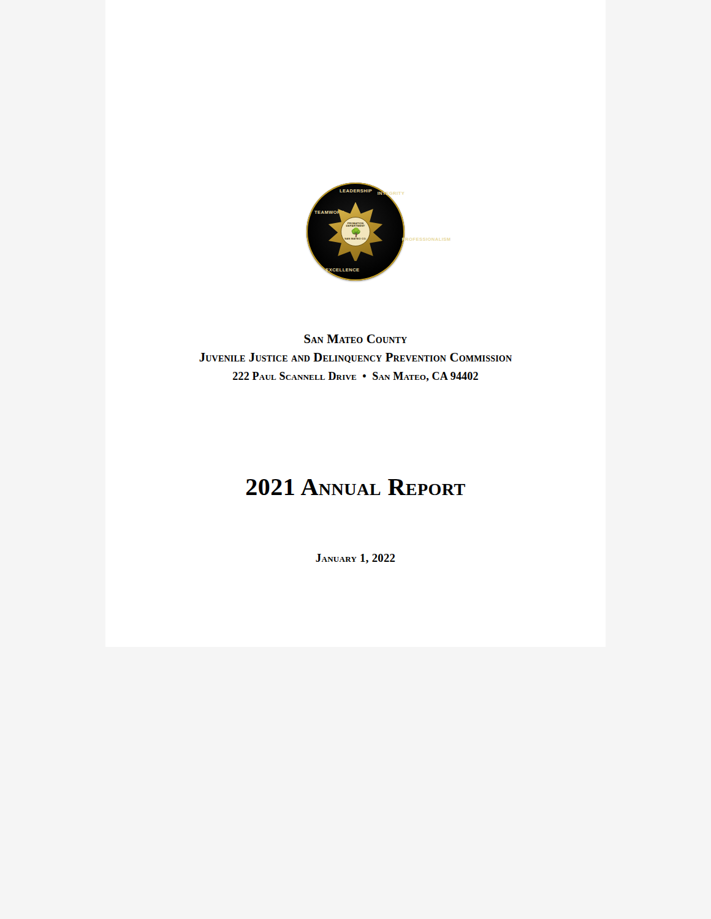TEAMWORK LEADERSHIP INTEGRITY PROFESSIONALISM EXCELLENCE
Probation Department
🌳
San Mateo Co.
San Mateo County Juvenile Justice and Delinquency Prevention Commission
222 Paul Scannell Drive • San Mateo, CA 94402
2021 Annual Report
January 1, 2022